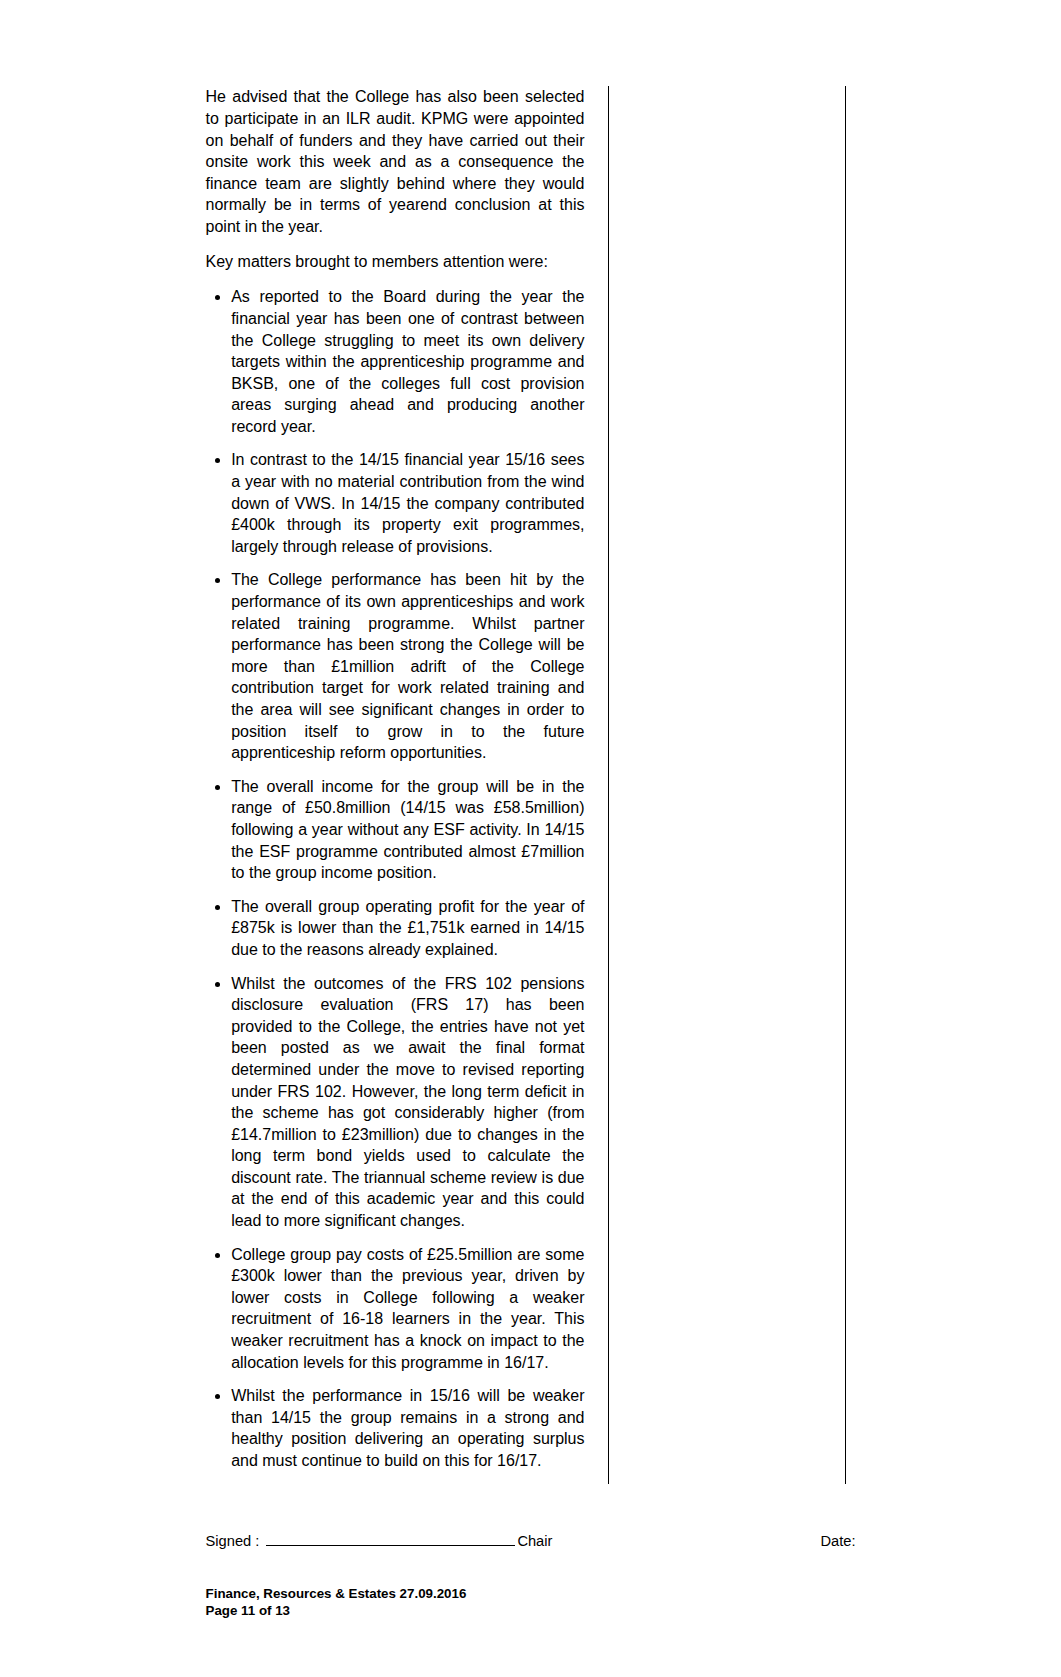He advised that the College has also been selected to participate in an ILR audit. KPMG were appointed on behalf of funders and they have carried out their onsite work this week and as a consequence the finance team are slightly behind where they would normally be in terms of yearend conclusion at this point in the year.
Key matters brought to members attention were:
As reported to the Board during the year the financial year has been one of contrast between the College struggling to meet its own delivery targets within the apprenticeship programme and BKSB, one of the colleges full cost provision areas surging ahead and producing another record year.
In contrast to the 14/15 financial year 15/16 sees a year with no material contribution from the wind down of VWS. In 14/15 the company contributed £400k through its property exit programmes, largely through release of provisions.
The College performance has been hit by the performance of its own apprenticeships and work related training programme. Whilst partner performance has been strong the College will be more than £1million adrift of the College contribution target for work related training and the area will see significant changes in order to position itself to grow in to the future apprenticeship reform opportunities.
The overall income for the group will be in the range of £50.8million (14/15 was £58.5million) following a year without any ESF activity. In 14/15 the ESF programme contributed almost £7million to the group income position.
The overall group operating profit for the year of £875k is lower than the £1,751k earned in 14/15 due to the reasons already explained.
Whilst the outcomes of the FRS 102 pensions disclosure evaluation (FRS 17) has been provided to the College, the entries have not yet been posted as we await the final format determined under the move to revised reporting under FRS 102. However, the long term deficit in the scheme has got considerably higher (from £14.7million to £23million) due to changes in the long term bond yields used to calculate the discount rate. The triannual scheme review is due at the end of this academic year and this could lead to more significant changes.
College group pay costs of £25.5million are some £300k lower than the previous year, driven by lower costs in College following a weaker recruitment of 16-18 learners in the year. This weaker recruitment has a knock on impact to the allocation levels for this programme in 16/17.
Whilst the performance in 15/16 will be weaker than 14/15 the group remains in a strong and healthy position delivering an operating surplus and must continue to build on this for 16/17.
Signed : Chair Date:
Finance, Resources & Estates 27.09.2016
Page 11 of 13